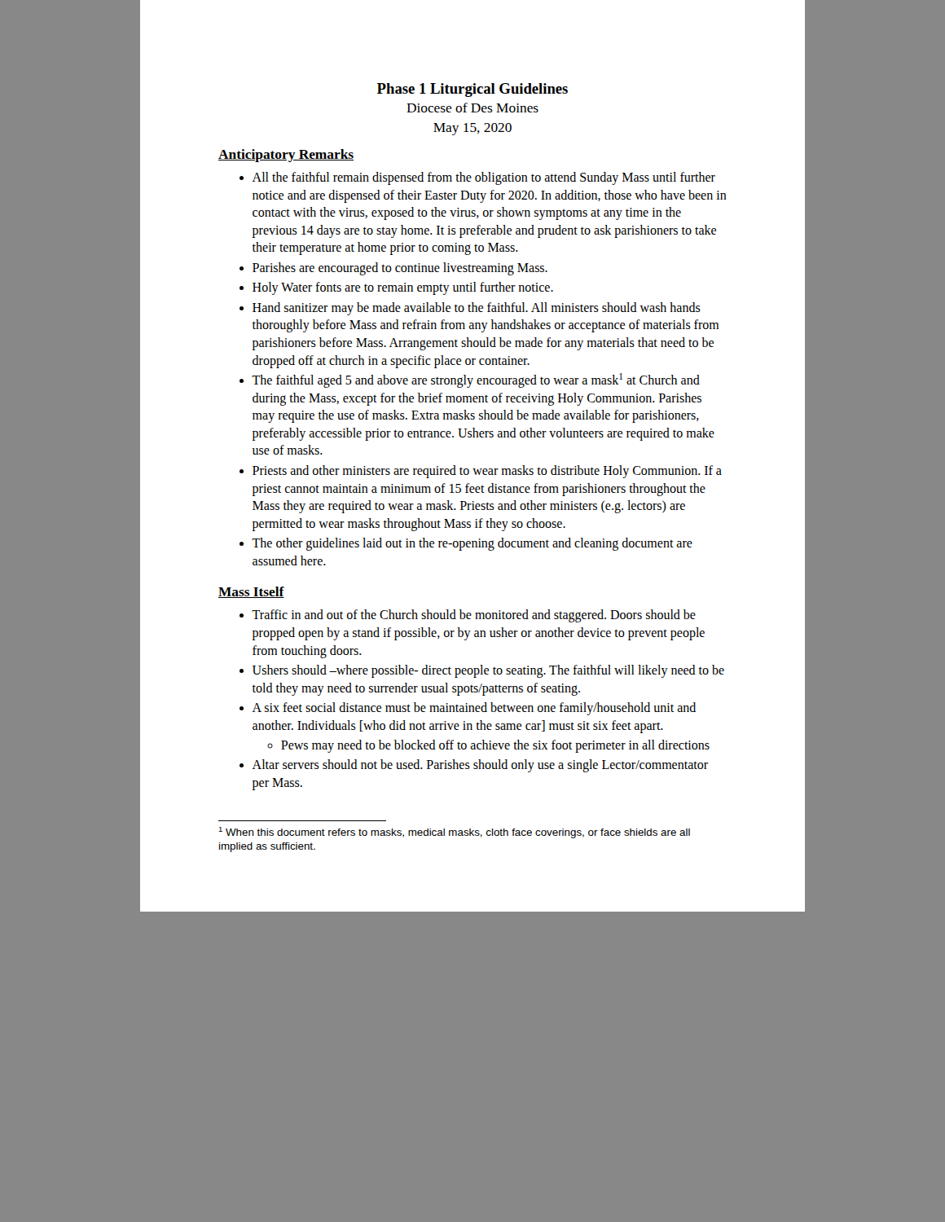Phase 1 Liturgical Guidelines
Diocese of Des Moines
May 15, 2020
Anticipatory Remarks
All the faithful remain dispensed from the obligation to attend Sunday Mass until further notice and are dispensed of their Easter Duty for 2020. In addition, those who have been in contact with the virus, exposed to the virus, or shown symptoms at any time in the previous 14 days are to stay home. It is preferable and prudent to ask parishioners to take their temperature at home prior to coming to Mass.
Parishes are encouraged to continue livestreaming Mass.
Holy Water fonts are to remain empty until further notice.
Hand sanitizer may be made available to the faithful. All ministers should wash hands thoroughly before Mass and refrain from any handshakes or acceptance of materials from parishioners before Mass. Arrangement should be made for any materials that need to be dropped off at church in a specific place or container.
The faithful aged 5 and above are strongly encouraged to wear a mask1 at Church and during the Mass, except for the brief moment of receiving Holy Communion. Parishes may require the use of masks. Extra masks should be made available for parishioners, preferably accessible prior to entrance. Ushers and other volunteers are required to make use of masks.
Priests and other ministers are required to wear masks to distribute Holy Communion. If a priest cannot maintain a minimum of 15 feet distance from parishioners throughout the Mass they are required to wear a mask. Priests and other ministers (e.g. lectors) are permitted to wear masks throughout Mass if they so choose.
The other guidelines laid out in the re-opening document and cleaning document are assumed here.
Mass Itself
Traffic in and out of the Church should be monitored and staggered. Doors should be propped open by a stand if possible, or by an usher or another device to prevent people from touching doors.
Ushers should –where possible- direct people to seating. The faithful will likely need to be told they may need to surrender usual spots/patterns of seating.
A six feet social distance must be maintained between one family/household unit and another. Individuals [who did not arrive in the same car] must sit six feet apart.
Pews may need to be blocked off to achieve the six foot perimeter in all directions
Altar servers should not be used. Parishes should only use a single Lector/commentator per Mass.
1 When this document refers to masks, medical masks, cloth face coverings, or face shields are all implied as sufficient.